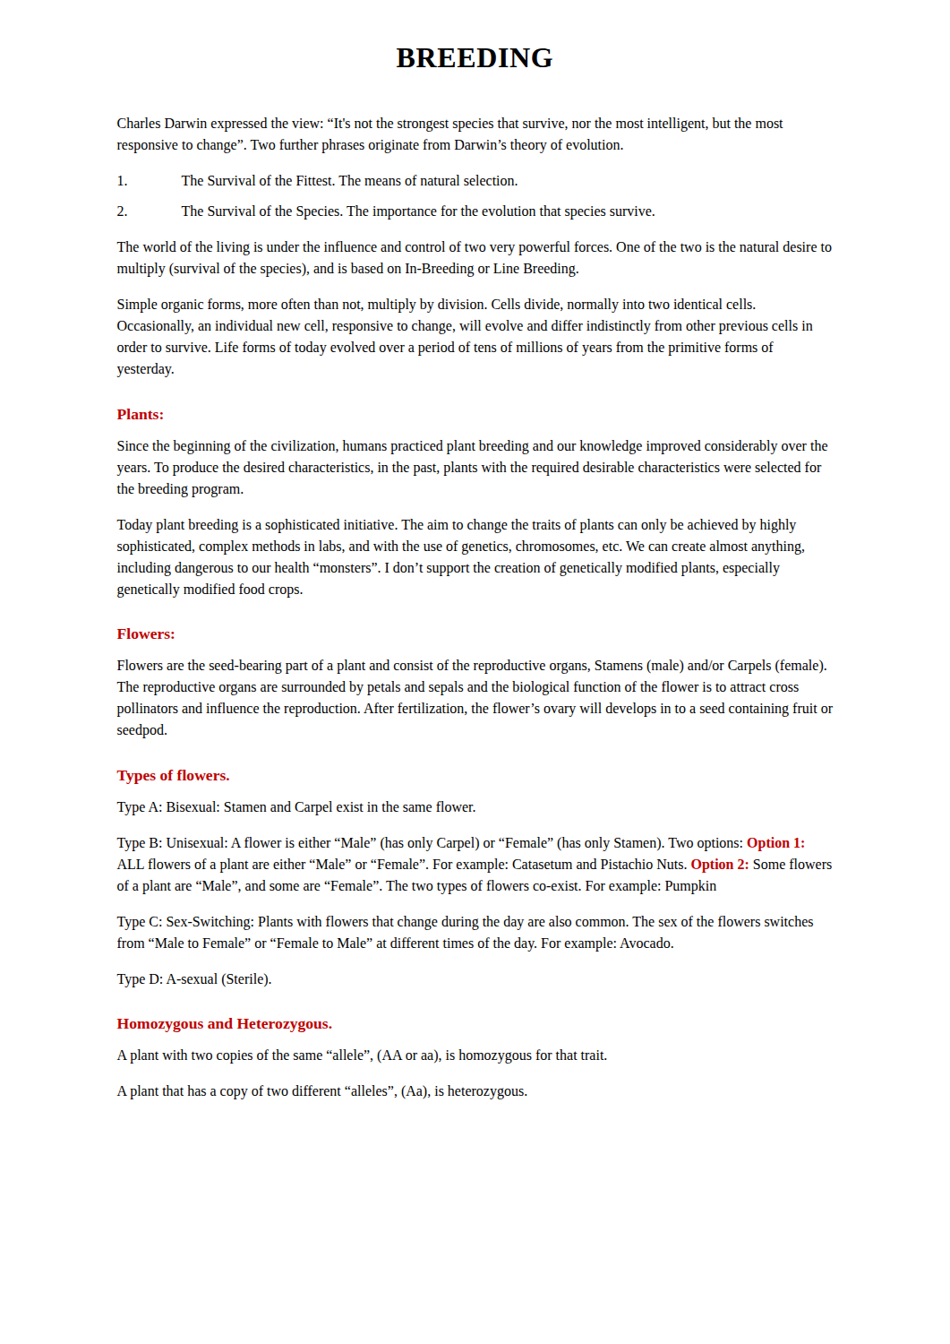BREEDING
Charles Darwin expressed the view: “It's not the strongest species that survive, nor the most intelligent, but the most responsive to change”. Two further phrases originate from Darwin’s theory of evolution.
The Survival of the Fittest. The means of natural selection.
The Survival of the Species. The importance for the evolution that species survive.
The world of the living is under the influence and control of two very powerful forces. One of the two is the natural desire to multiply (survival of the species), and is based on In-Breeding or Line Breeding.
Simple organic forms, more often than not, multiply by division. Cells divide, normally into two identical cells. Occasionally, an individual new cell, responsive to change, will evolve and differ indistinctly from other previous cells in order to survive. Life forms of today evolved over a period of tens of millions of years from the primitive forms of yesterday.
Plants:
Since the beginning of the civilization, humans practiced plant breeding and our knowledge improved considerably over the years. To produce the desired characteristics, in the past, plants with the required desirable characteristics were selected for the breeding program.
Today plant breeding is a sophisticated initiative. The aim to change the traits of plants can only be achieved by highly sophisticated, complex methods in labs, and with the use of genetics, chromosomes, etc. We can create almost anything, including dangerous to our health “monsters”. I don’t support the creation of genetically modified plants, especially genetically modified food crops.
Flowers:
Flowers are the seed-bearing part of a plant and consist of the reproductive organs, Stamens (male) and/or Carpels (female). The reproductive organs are surrounded by petals and sepals and the biological function of the flower is to attract cross pollinators and influence the reproduction. After fertilization, the flower’s ovary will develops in to a seed containing fruit or seedpod.
Types of flowers.
Type A: Bisexual: Stamen and Carpel exist in the same flower.
Type B: Unisexual: A flower is either “Male” (has only Carpel) or “Female” (has only Stamen). Two options: Option 1: ALL flowers of a plant are either “Male” or “Female”. For example: Catasetum and Pistachio Nuts. Option 2: Some flowers of a plant are “Male”, and some are “Female”. The two types of flowers co-exist. For example: Pumpkin
Type C: Sex-Switching: Plants with flowers that change during the day are also common. The sex of the flowers switches from “Male to Female” or “Female to Male” at different times of the day. For example: Avocado.
Type D: A-sexual (Sterile).
Homozygous and Heterozygous.
A plant with two copies of the same “allele”, (AA or aa), is homozygous for that trait.
A plant that has a copy of two different “alleles”, (Aa), is heterozygous.